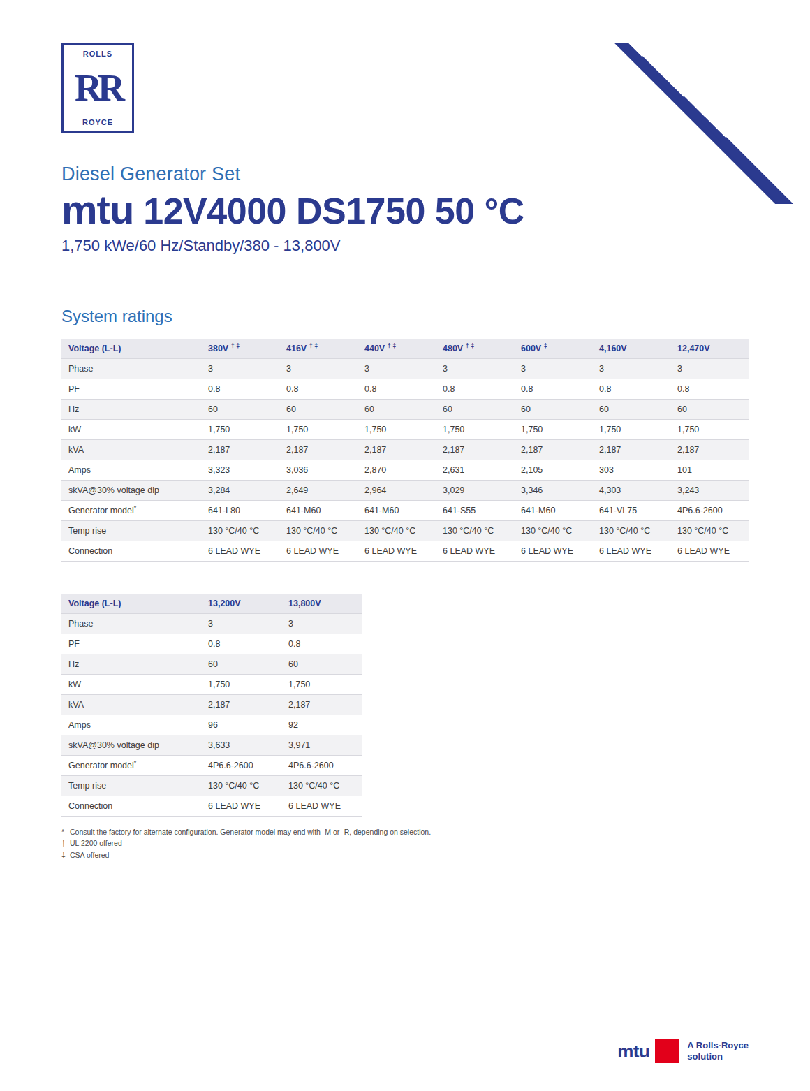ROLLS
RR
ROYCE
Diesel Generator Set
mtu 12V4000 DS1750 50 °C
1,750 kWe/60 Hz/Standby/380 - 13,800V
System ratings
| Voltage (L-L) | 380V † ‡ | 416V † ‡ | 440V † ‡ | 480V † ‡ | 600V ‡ | 4,160V | 12,470V |
| --- | --- | --- | --- | --- | --- | --- | --- |
| Phase | 3 | 3 | 3 | 3 | 3 | 3 | 3 |
| PF | 0.8 | 0.8 | 0.8 | 0.8 | 0.8 | 0.8 | 0.8 |
| Hz | 60 | 60 | 60 | 60 | 60 | 60 | 60 |
| kW | 1,750 | 1,750 | 1,750 | 1,750 | 1,750 | 1,750 | 1,750 |
| kVA | 2,187 | 2,187 | 2,187 | 2,187 | 2,187 | 2,187 | 2,187 |
| Amps | 3,323 | 3,036 | 2,870 | 2,631 | 2,105 | 303 | 101 |
| skVA@30% voltage dip | 3,284 | 2,649 | 2,964 | 3,029 | 3,346 | 4,303 | 3,243 |
| Generator model * | 641-L80 | 641-M60 | 641-M60 | 641-S55 | 641-M60 | 641-VL75 | 4P6.6-2600 |
| Temp rise | 130 °C/40 °C | 130 °C/40 °C | 130 °C/40 °C | 130 °C/40 °C | 130 °C/40 °C | 130 °C/40 °C | 130 °C/40 °C |
| Connection | 6 LEAD WYE | 6 LEAD WYE | 6 LEAD WYE | 6 LEAD WYE | 6 LEAD WYE | 6 LEAD WYE | 6 LEAD WYE |
| Voltage (L-L) | 13,200V | 13,800V |
| --- | --- | --- |
| Phase | 3 | 3 |
| PF | 0.8 | 0.8 |
| Hz | 60 | 60 |
| kW | 1,750 | 1,750 |
| kVA | 2,187 | 2,187 |
| Amps | 96 | 92 |
| skVA@30% voltage dip | 3,633 | 3,971 |
| Generator model * | 4P6.6-2600 | 4P6.6-2600 |
| Temp rise | 130 °C/40 °C | 130 °C/40 °C |
| Connection | 6 LEAD WYE | 6 LEAD WYE |
*Consult the factory for alternate configuration. Generator model may end with -M or -R, depending on selection.
†UL 2200 offered
‡CSA offered
mtu
A Rolls-Royce
solution